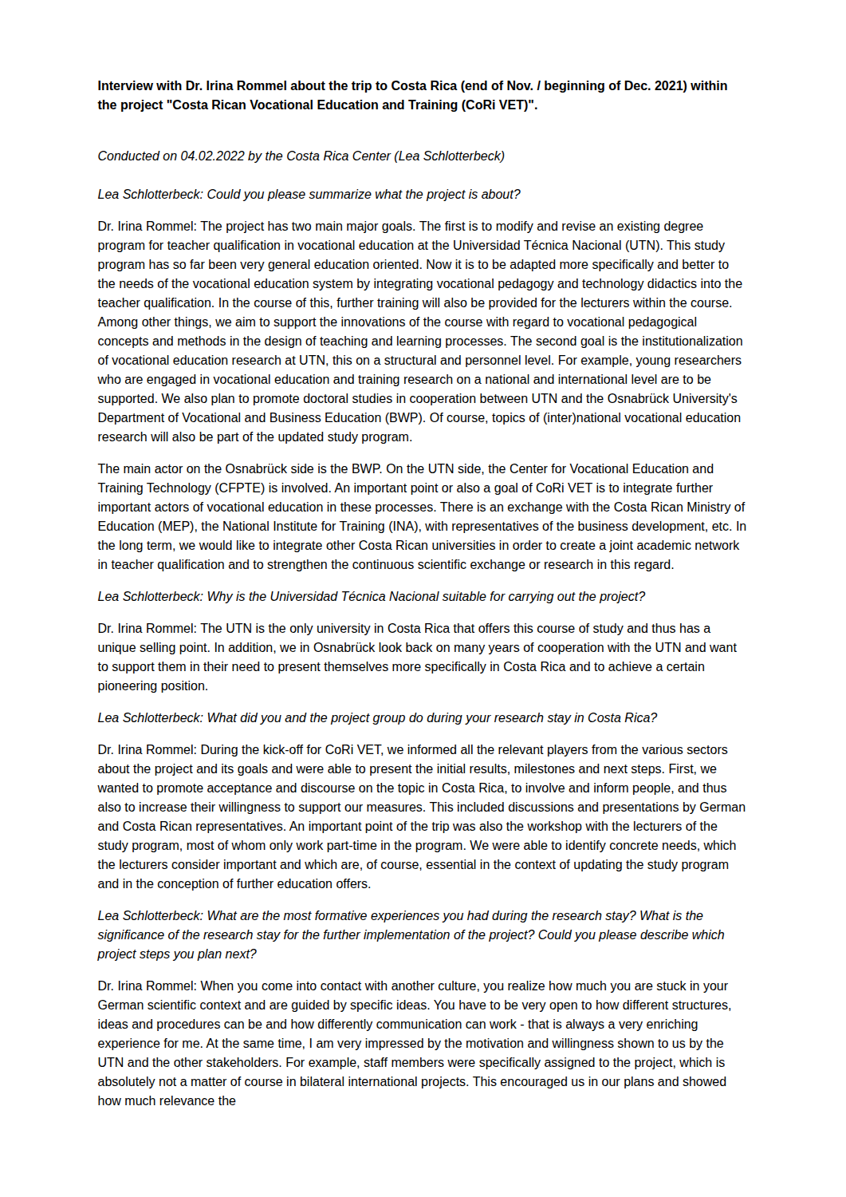Interview with Dr. Irina Rommel about the trip to Costa Rica (end of Nov. / beginning of Dec. 2021) within the project "Costa Rican Vocational Education and Training (CoRi VET)".
Conducted on 04.02.2022 by the Costa Rica Center (Lea Schlotterbeck)
Lea Schlotterbeck: Could you please summarize what the project is about?
Dr. Irina Rommel: The project has two main major goals. The first is to modify and revise an existing degree program for teacher qualification in vocational education at the Universidad Técnica Nacional (UTN). This study program has so far been very general education oriented. Now it is to be adapted more specifically and better to the needs of the vocational education system by integrating vocational pedagogy and technology didactics into the teacher qualification. In the course of this, further training will also be provided for the lecturers within the course. Among other things, we aim to support the innovations of the course with regard to vocational pedagogical concepts and methods in the design of teaching and learning processes. The second goal is the institutionalization of vocational education research at UTN, this on a structural and personnel level. For example, young researchers who are engaged in vocational education and training research on a national and international level are to be supported. We also plan to promote doctoral studies in cooperation between UTN and the Osnabrück University's Department of Vocational and Business Education (BWP). Of course, topics of (inter)national vocational education research will also be part of the updated study program.
The main actor on the Osnabrück side is the BWP. On the UTN side, the Center for Vocational Education and Training Technology (CFPTE) is involved. An important point or also a goal of CoRi VET is to integrate further important actors of vocational education in these processes. There is an exchange with the Costa Rican Ministry of Education (MEP), the National Institute for Training (INA), with representatives of the business development, etc. In the long term, we would like to integrate other Costa Rican universities in order to create a joint academic network in teacher qualification and to strengthen the continuous scientific exchange or research in this regard.
Lea Schlotterbeck: Why is the Universidad Técnica Nacional suitable for carrying out the project?
Dr. Irina Rommel: The UTN is the only university in Costa Rica that offers this course of study and thus has a unique selling point. In addition, we in Osnabrück look back on many years of cooperation with the UTN and want to support them in their need to present themselves more specifically in Costa Rica and to achieve a certain pioneering position.
Lea Schlotterbeck: What did you and the project group do during your research stay in Costa Rica?
Dr. Irina Rommel: During the kick-off for CoRi VET, we informed all the relevant players from the various sectors about the project and its goals and were able to present the initial results, milestones and next steps. First, we wanted to promote acceptance and discourse on the topic in Costa Rica, to involve and inform people, and thus also to increase their willingness to support our measures. This included discussions and presentations by German and Costa Rican representatives. An important point of the trip was also the workshop with the lecturers of the study program, most of whom only work part-time in the program. We were able to identify concrete needs, which the lecturers consider important and which are, of course, essential in the context of updating the study program and in the conception of further education offers.
Lea Schlotterbeck: What are the most formative experiences you had during the research stay? What is the significance of the research stay for the further implementation of the project? Could you please describe which project steps you plan next?
Dr. Irina Rommel: When you come into contact with another culture, you realize how much you are stuck in your German scientific context and are guided by specific ideas. You have to be very open to how different structures, ideas and procedures can be and how differently communication can work - that is always a very enriching experience for me. At the same time, I am very impressed by the motivation and willingness shown to us by the UTN and the other stakeholders. For example, staff members were specifically assigned to the project, which is absolutely not a matter of course in bilateral international projects. This encouraged us in our plans and showed how much relevance the